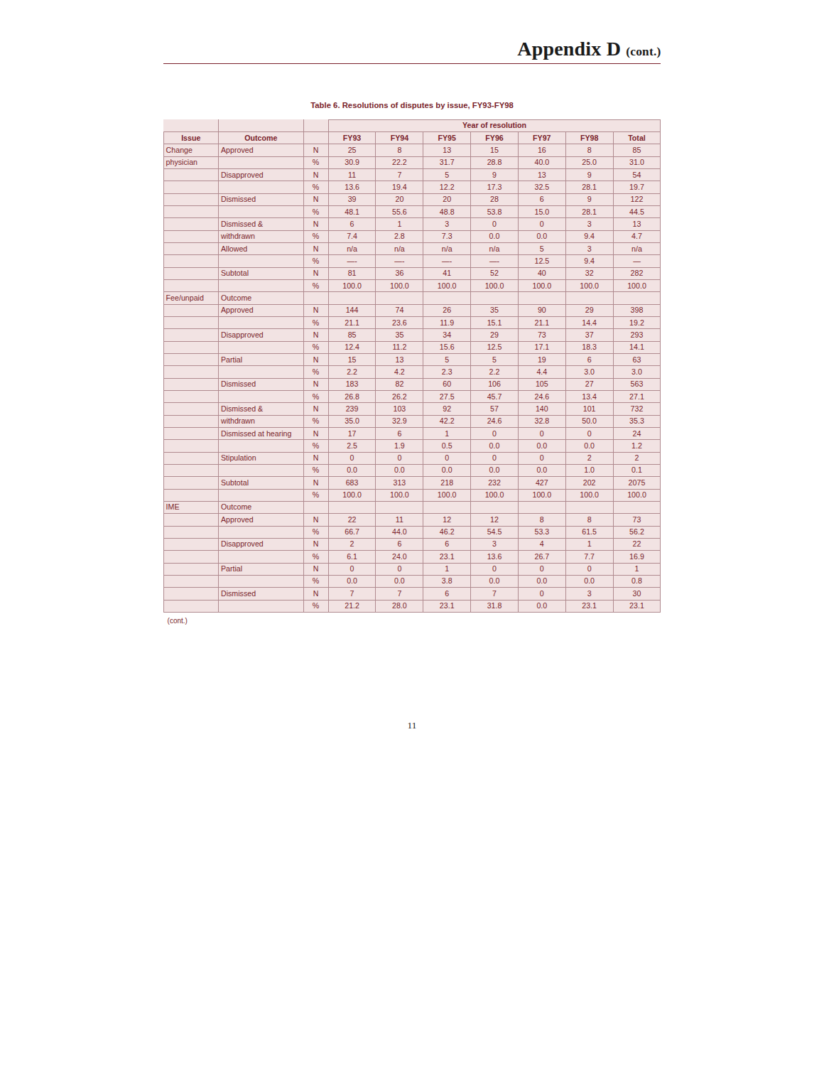Appendix D (cont.)
Table 6. Resolutions of disputes by issue, FY93-FY98
| | | | Year of resolution |
| --- | --- | --- | --- |
| Issue | Outcome | | FY93 | FY94 | FY95 | FY96 | FY97 | FY98 | Total |
| Change | Approved | N | 25 | 8 | 13 | 15 | 16 | 8 | 85 |
| physician | | % | 30.9 | 22.2 | 31.7 | 28.8 | 40.0 | 25.0 | 31.0 |
| | Disapproved | N | 11 | 7 | 5 | 9 | 13 | 9 | 54 |
| | | % | 13.6 | 19.4 | 12.2 | 17.3 | 32.5 | 28.1 | 19.7 |
| | Dismissed | N | 39 | 20 | 20 | 28 | 6 | 9 | 122 |
| | | % | 48.1 | 55.6 | 48.8 | 53.8 | 15.0 | 28.1 | 44.5 |
| | Dismissed & | N | 6 | 1 | 3 | 0 | 0 | 3 | 13 |
| | withdrawn | % | 7.4 | 2.8 | 7.3 | 0.0 | 0.0 | 9.4 | 4.7 |
| | Allowed | N | n/a | n/a | n/a | n/a | 5 | 3 | n/a |
| | | % | —- | —- | —- | —- | 12.5 | 9.4 | — |
| | Subtotal | N | 81 | 36 | 41 | 52 | 40 | 32 | 282 |
| | | % | 100.0 | 100.0 | 100.0 | 100.0 | 100.0 | 100.0 | 100.0 |
| Fee/unpaid | Outcome | | | | | | | | |
| | Approved | N | 144 | 74 | 26 | 35 | 90 | 29 | 398 |
| | | % | 21.1 | 23.6 | 11.9 | 15.1 | 21.1 | 14.4 | 19.2 |
| | Disapproved | N | 85 | 35 | 34 | 29 | 73 | 37 | 293 |
| | | % | 12.4 | 11.2 | 15.6 | 12.5 | 17.1 | 18.3 | 14.1 |
| | Partial | N | 15 | 13 | 5 | 5 | 19 | 6 | 63 |
| | | % | 2.2 | 4.2 | 2.3 | 2.2 | 4.4 | 3.0 | 3.0 |
| | Dismissed | N | 183 | 82 | 60 | 106 | 105 | 27 | 563 |
| | | % | 26.8 | 26.2 | 27.5 | 45.7 | 24.6 | 13.4 | 27.1 |
| | Dismissed & | N | 239 | 103 | 92 | 57 | 140 | 101 | 732 |
| | withdrawn | % | 35.0 | 32.9 | 42.2 | 24.6 | 32.8 | 50.0 | 35.3 |
| | Dismissed at hearing | N | 17 | 6 | 1 | 0 | 0 | 0 | 24 |
| | | % | 2.5 | 1.9 | 0.5 | 0.0 | 0.0 | 0.0 | 1.2 |
| | Stipulation | N | 0 | 0 | 0 | 0 | 0 | 2 | 2 |
| | | % | 0.0 | 0.0 | 0.0 | 0.0 | 0.0 | 1.0 | 0.1 |
| | Subtotal | N | 683 | 313 | 218 | 232 | 427 | 202 | 2075 |
| | | % | 100.0 | 100.0 | 100.0 | 100.0 | 100.0 | 100.0 | 100.0 |
| IME | Outcome | | | | | | | | |
| | Approved | N | 22 | 11 | 12 | 12 | 8 | 8 | 73 |
| | | % | 66.7 | 44.0 | 46.2 | 54.5 | 53.3 | 61.5 | 56.2 |
| | Disapproved | N | 2 | 6 | 6 | 3 | 4 | 1 | 22 |
| | | % | 6.1 | 24.0 | 23.1 | 13.6 | 26.7 | 7.7 | 16.9 |
| | Partial | N | 0 | 0 | 1 | 0 | 0 | 0 | 1 |
| | | % | 0.0 | 0.0 | 3.8 | 0.0 | 0.0 | 0.0 | 0.8 |
| | Dismissed | N | 7 | 7 | 6 | 7 | 0 | 3 | 30 |
| | | % | 21.2 | 28.0 | 23.1 | 31.8 | 0.0 | 23.1 | 23.1 |
(cont.)
11